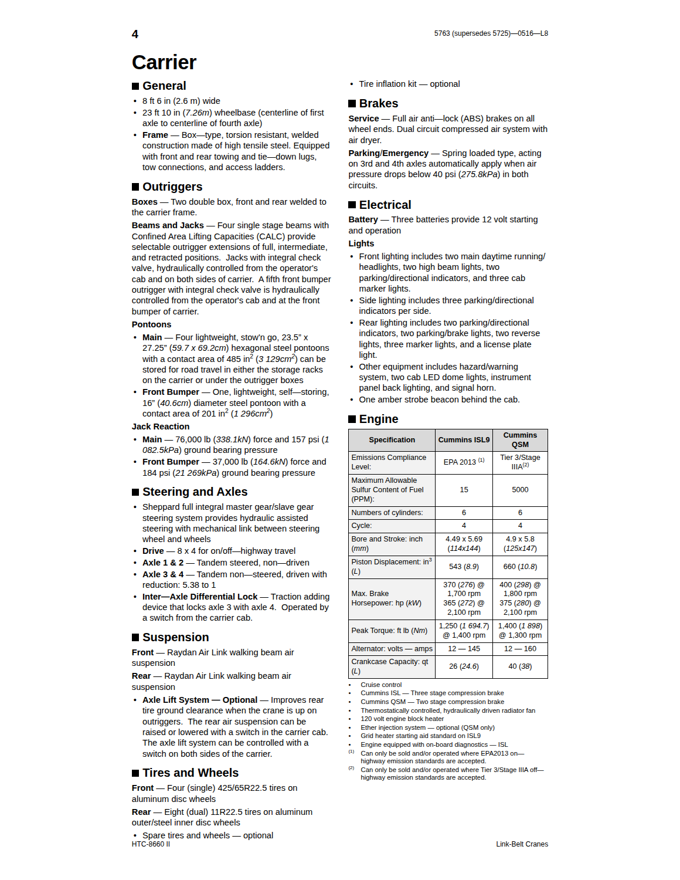4
5763 (supersedes 5725)—0516—L8
Carrier
General
8 ft 6 in (2.6 m) wide
23 ft 10 in (7.26m) wheelbase (centerline of first axle to centerline of fourth axle)
Frame — Box—type, torsion resistant, welded construction made of high tensile steel. Equipped with front and rear towing and tie—down lugs, tow connections, and access ladders.
Outriggers
Boxes — Two double box, front and rear welded to the carrier frame.
Beams and Jacks — Four single stage beams with Confined Area Lifting Capacities (CALC) provide selectable outrigger extensions of full, intermediate, and retracted positions. Jacks with integral check valve, hydraulically controlled from the operator's cab and on both sides of carrier. A fifth front bumper outrigger with integral check valve is hydraulically controlled from the operator's cab and at the front bumper of carrier.
Pontoons
Main — Four lightweight, stow'n go, 23.5” x 27.25” (59.7 x 69.2cm) hexagonal steel pontoons with a contact area of 485 in2 (3 129cm2) can be stored for road travel in either the storage racks on the carrier or under the outrigger boxes
Front Bumper — One, lightweight, self—storing, 16” (40.6cm) diameter steel pontoon with a contact area of 201 in2 (1 296cm2)
Jack Reaction
Main — 76,000 lb (338.1kN) force and 157 psi (1 082.5kPa) ground bearing pressure
Front Bumper — 37,000 lb (164.6kN) force and 184 psi (21 269kPa) ground bearing pressure
Steering and Axles
Sheppard full integral master gear/slave gear steering system provides hydraulic assisted steering with mechanical link between steering wheel and wheels
Drive — 8 x 4 for on/off—highway travel
Axle 1 & 2 — Tandem steered, non—driven
Axle 3 & 4 — Tandem non—steered, driven with reduction: 5.38 to 1
Inter—Axle Differential Lock — Traction adding device that locks axle 3 with axle 4. Operated by a switch from the carrier cab.
Suspension
Front — Raydan Air Link walking beam air suspension
Rear — Raydan Air Link walking beam air suspension
Axle Lift System — Optional — Improves rear tire ground clearance when the crane is up on outriggers. The rear air suspension can be raised or lowered with a switch in the carrier cab. The axle lift system can be controlled with a switch on both sides of the carrier.
Tires and Wheels
Front — Four (single) 425/65R22.5 tires on aluminum disc wheels
Rear — Eight (dual) 11R22.5 tires on aluminum outer/steel inner disc wheels
Spare tires and wheels — optional
Tire inflation kit — optional
Brakes
Service — Full air anti—lock (ABS) brakes on all wheel ends. Dual circuit compressed air system with air dryer.
Parking/Emergency — Spring loaded type, acting on 3rd and 4th axles automatically apply when air pressure drops below 40 psi (275.8kPa) in both circuits.
Electrical
Battery — Three batteries provide 12 volt starting and operation
Lights
Front lighting includes two main daytime running/ headlights, two high beam lights, two parking/directional indicators, and three cab marker lights.
Side lighting includes three parking/directional indicators per side.
Rear lighting includes two parking/directional indicators, two parking/brake lights, two reverse lights, three marker lights, and a license plate light.
Other equipment includes hazard/warning system, two cab LED dome lights, instrument panel back lighting, and signal horn.
One amber strobe beacon behind the cab.
Engine
| Specification | Cummins ISL9 | Cummins QSM |
| --- | --- | --- |
| Emissions Compliance Level: | EPA 2013 (1) | Tier 3/Stage IIIA (2) |
| Maximum Allowable Sulfur Content of Fuel (PPM): | 15 | 5000 |
| Numbers of cylinders: | 6 | 6 |
| Cycle: | 4 | 4 |
| Bore and Stroke: inch ( mm ) | 4.49 x 5.69 ( 114x144 ) | 4.9 x 5.8 ( 125x147 ) |
| Piston Displacement: in 3 ( L ) | 543 ( 8.9 ) | 660 ( 10.8 ) |
| Max. Brake Horsepower: hp ( kW ) | 370 ( 276 ) @ 1,700 rpm 365 ( 272 ) @ 2,100 rpm | 400 ( 298 ) @ 1,800 rpm 375 ( 280 ) @ 2,100 rpm |
| Peak Torque: ft lb ( Nm ) | 1,250 ( 1 694.7 ) @ 1,400 rpm | 1,400 ( 1 898 ) @ 1,300 rpm |
| Alternator: volts — amps | 12 — 145 | 12 — 160 |
| Crankcase Capacity: qt ( L ) | 26 ( 24.6 ) | 40 ( 38 ) |
| • | Cruise control |
| • | Cummins ISL — Three stage compression brake |
| • | Cummins QSM — Two stage compression brake |
| • | Thermostatically controlled, hydraulically driven radiator fan |
| • | 120 volt engine block heater |
| • | Ether injection system — optional (QSM only) |
| • | Grid heater starting aid standard on ISL9 |
| • | Engine equipped with on-board diagnostics — ISL |
| (1) | Can only be sold and/or operated where EPA2013 on—highway emission standards are accepted. |
| (2) | Can only be sold and/or operated where Tier 3/Stage IIIA off—highway emission standards are accepted. |
HTC-8660 II
Link-Belt Cranes